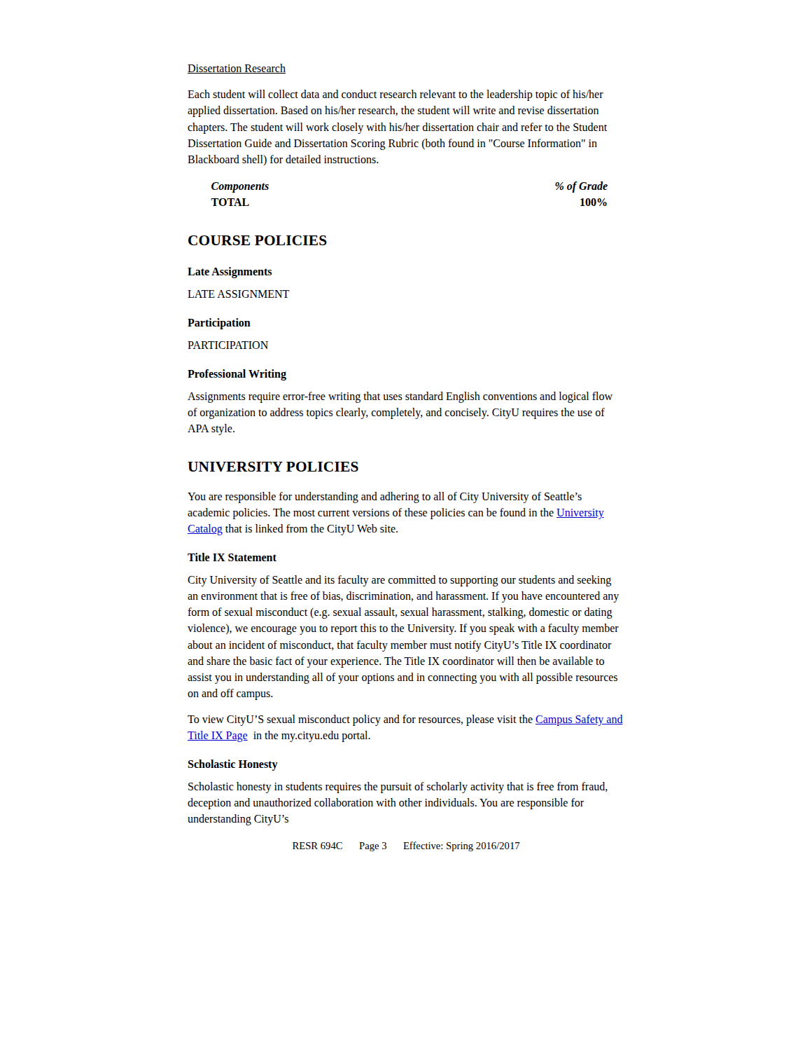Dissertation Research
Each student will collect data and conduct research relevant to the leadership topic of his/her applied dissertation. Based on his/her research, the student will write and revise dissertation chapters. The student will work closely with his/her dissertation chair and refer to the Student Dissertation Guide and Dissertation Scoring Rubric (both found in "Course Information" in Blackboard shell) for detailed instructions.
| Components | % of Grade |
| TOTAL | 100% |
COURSE POLICIES
Late Assignments
LATE ASSIGNMENT
Participation
PARTICIPATION
Professional Writing
Assignments require error-free writing that uses standard English conventions and logical flow of organization to address topics clearly, completely, and concisely. CityU requires the use of APA style.
UNIVERSITY POLICIES
You are responsible for understanding and adhering to all of City University of Seattle’s academic policies. The most current versions of these policies can be found in the University Catalog that is linked from the CityU Web site.
Title IX Statement
City University of Seattle and its faculty are committed to supporting our students and seeking an environment that is free of bias, discrimination, and harassment. If you have encountered any form of sexual misconduct (e.g. sexual assault, sexual harassment, stalking, domestic or dating violence), we encourage you to report this to the University. If you speak with a faculty member about an incident of misconduct, that faculty member must notify CityU’s Title IX coordinator and share the basic fact of your experience. The Title IX coordinator will then be available to assist you in understanding all of your options and in connecting you with all possible resources on and off campus.
To view CityU’S sexual misconduct policy and for resources, please visit the Campus Safety and Title IX Page in the my.cityu.edu portal.
Scholastic Honesty
Scholastic honesty in students requires the pursuit of scholarly activity that is free from fraud, deception and unauthorized collaboration with other individuals. You are responsible for understanding CityU’s
RESR 694C Page 3 Effective: Spring 2016/2017